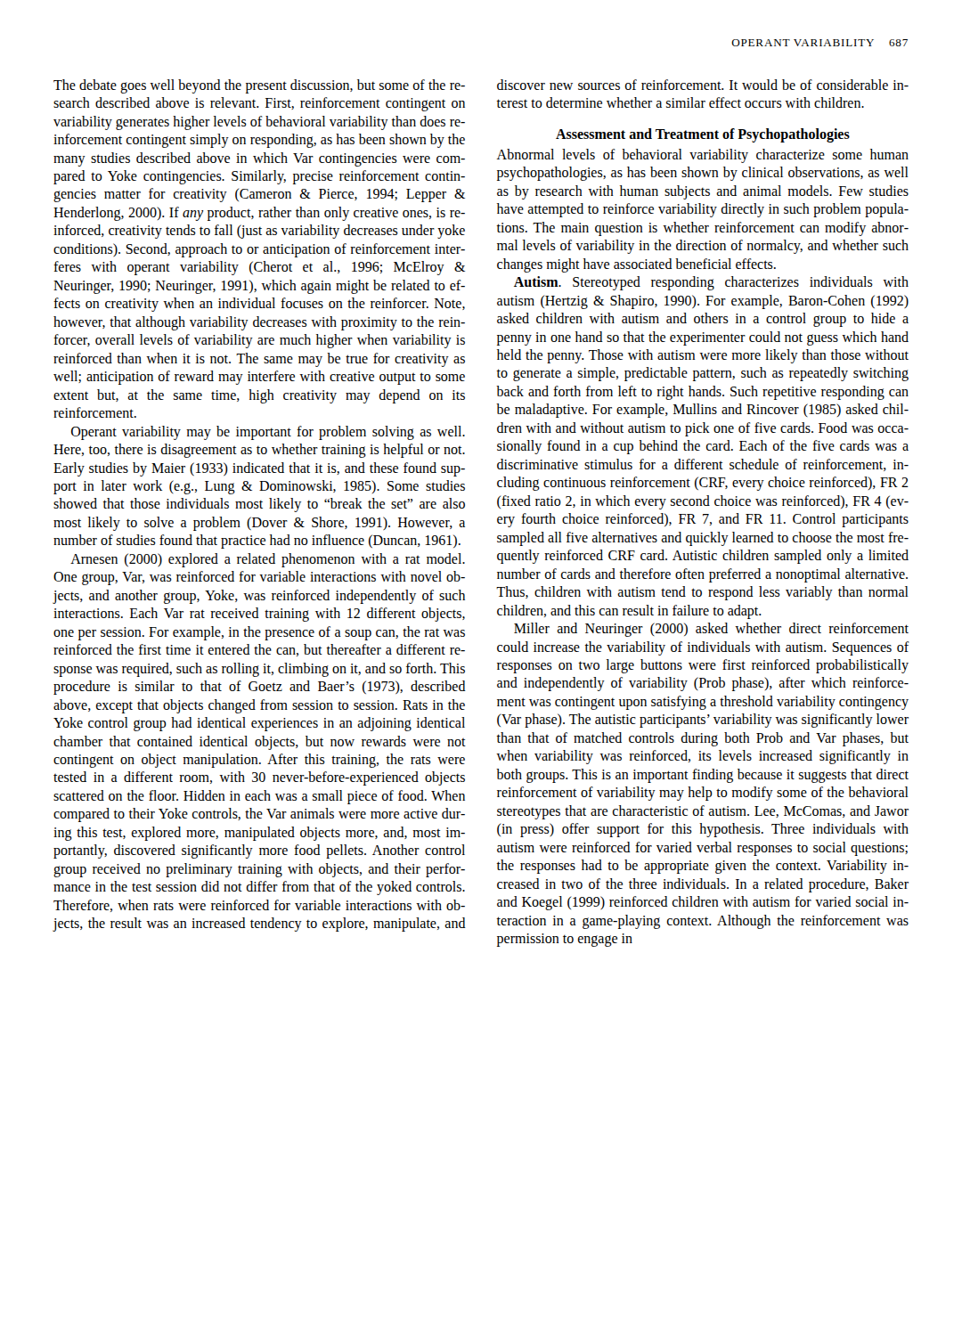OPERANT VARIABILITY687
The debate goes well beyond the present discussion, but some of the research described above is relevant. First, reinforcement contingent on variability generates higher levels of behavioral variability than does reinforcement contingent simply on responding, as has been shown by the many studies described above in which Var contingencies were compared to Yoke contingencies. Similarly, precise reinforcement contingencies matter for creativity (Cameron & Pierce, 1994; Lepper & Henderlong, 2000). If any product, rather than only creative ones, is reinforced, creativity tends to fall (just as variability decreases under yoke conditions). Second, approach to or anticipation of reinforcement interferes with operant variability (Cherot et al., 1996; McElroy & Neuringer, 1990; Neuringer, 1991), which again might be related to effects on creativity when an individual focuses on the reinforcer. Note, however, that although variability decreases with proximity to the reinforcer, overall levels of variability are much higher when variability is reinforced than when it is not. The same may be true for creativity as well; anticipation of reward may interfere with creative output to some extent but, at the same time, high creativity may depend on its reinforcement.
Operant variability may be important for problem solving as well. Here, too, there is disagreement as to whether training is helpful or not. Early studies by Maier (1933) indicated that it is, and these found support in later work (e.g., Lung & Dominowski, 1985). Some studies showed that those individuals most likely to “break the set” are also most likely to solve a problem (Dover & Shore, 1991). However, a number of studies found that practice had no influence (Duncan, 1961).
Arnesen (2000) explored a related phenomenon with a rat model. One group, Var, was reinforced for variable interactions with novel objects, and another group, Yoke, was reinforced independently of such interactions. Each Var rat received training with 12 different objects, one per session. For example, in the presence of a soup can, the rat was reinforced the first time it entered the can, but thereafter a different response was required, such as rolling it, climbing on it, and so forth. This procedure is similar to that of Goetz and Baer’s (1973), described above, except that objects changed from session to session. Rats in the Yoke control group had identical experiences in an adjoining identical chamber that contained identical objects, but now rewards were not contingent on object manipulation. After this training, the rats were tested in a different room, with 30 never-before-experienced objects scattered on the floor. Hidden in each was a small piece of food. When compared to their Yoke controls, the Var animals were more active during this test, explored more, manipulated objects more, and, most importantly, discovered significantly more food pellets. Another control group received no preliminary training with objects, and their performance in the test session did not differ from that of the yoked controls. Therefore, when rats were reinforced for variable interactions with objects, the result was an increased tendency to explore, manipulate, and discover new sources of reinforcement. It would be of considerable interest to determine whether a similar effect occurs with children.
Assessment and Treatment of Psychopathologies
Abnormal levels of behavioral variability characterize some human psychopathologies, as has been shown by clinical observations, as well as by research with human subjects and animal models. Few studies have attempted to reinforce variability directly in such problem populations. The main question is whether reinforcement can modify abnormal levels of variability in the direction of normalcy, and whether such changes might have associated beneficial effects.
Autism. Stereotyped responding characterizes individuals with autism (Hertzig & Shapiro, 1990). For example, Baron-Cohen (1992) asked children with autism and others in a control group to hide a penny in one hand so that the experimenter could not guess which hand held the penny. Those with autism were more likely than those without to generate a simple, predictable pattern, such as repeatedly switching back and forth from left to right hands. Such repetitive responding can be maladaptive. For example, Mullins and Rincover (1985) asked children with and without autism to pick one of five cards. Food was occasionally found in a cup behind the card. Each of the five cards was a discriminative stimulus for a different schedule of reinforcement, including continuous reinforcement (CRF, every choice reinforced), FR 2 (fixed ratio 2, in which every second choice was reinforced), FR 4 (every fourth choice reinforced), FR 7, and FR 11. Control participants sampled all five alternatives and quickly learned to choose the most frequently reinforced CRF card. Autistic children sampled only a limited number of cards and therefore often preferred a nonoptimal alternative. Thus, children with autism tend to respond less variably than normal children, and this can result in failure to adapt.
Miller and Neuringer (2000) asked whether direct reinforcement could increase the variability of individuals with autism. Sequences of responses on two large buttons were first reinforced probabilistically and independently of variability (Prob phase), after which reinforcement was contingent upon satisfying a threshold variability contingency (Var phase). The autistic participants’ variability was significantly lower than that of matched controls during both Prob and Var phases, but when variability was reinforced, its levels increased significantly in both groups. This is an important finding because it suggests that direct reinforcement of variability may help to modify some of the behavioral stereotypes that are characteristic of autism. Lee, McComas, and Jawor (in press) offer support for this hypothesis. Three individuals with autism were reinforced for varied verbal responses to social questions; the responses had to be appropriate given the context. Variability increased in two of the three individuals. In a related procedure, Baker and Koegel (1999) reinforced children with autism for varied social interaction in a game-playing context. Although the reinforcement was permission to engage in